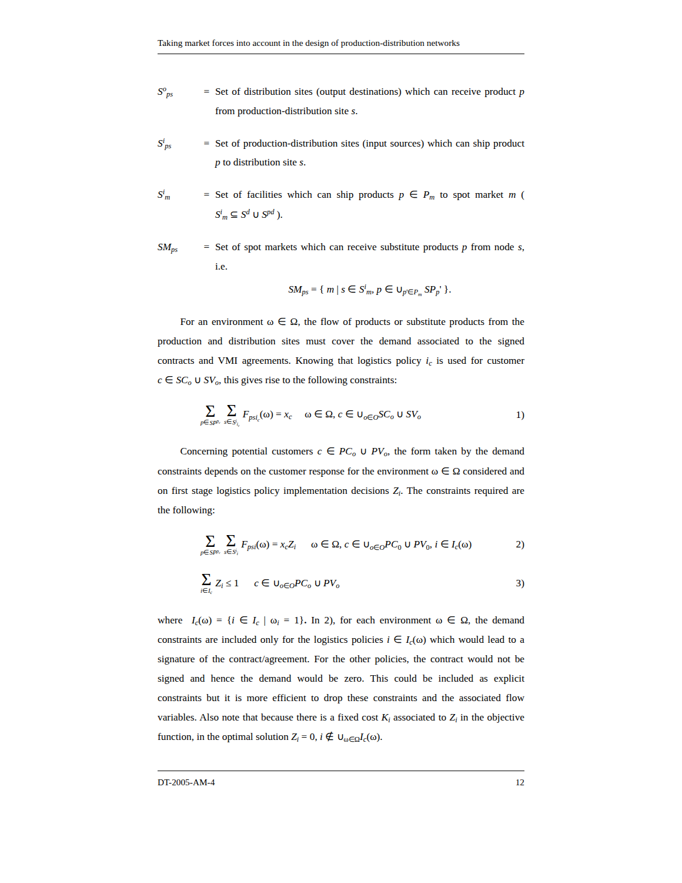Taking market forces into account in the design of production-distribution networks
Sops
=
Set of distribution sites (output destinations) which can receive product p from production-distribution site s.
Sips
=
Set of production-distribution sites (input sources) which can ship product p to distribution site s.
Sim
=
Set of facilities which can ship products p ∈ Pm to spot market m ( Sim ⊆ Sd ∪ Spd ).
SMps
=
Set of spot markets which can receive substitute products p from node s, i.e. SMps = { m | s ∈ Sim, p ∈ ∪p'∈Pm SPp' }.
For an environment ω ∈ Ω, the flow of products or substitute products from the production and distribution sites must cover the demand associated to the signed contracts and VMI agreements. Knowing that logistics policy ic is used for customer c ∈ SCo ∪ SVo, this gives rise to the following constraints:
Σp∈SPpc Σs∈Siic Fpsic(ω) = xc ω ∈ Ω, c ∈ ∪o∈OSCo ∪ SVo
1)
Concerning potential customers c ∈ PCo ∪ PVo, the form taken by the demand constraints depends on the customer response for the environment ω ∈ Ω considered and on first stage logistics policy implementation decisions Zi. The constraints required are the following:
Σp∈SPpc Σs∈Sii Fpsi(ω) = xc Zi ω ∈ Ω, c ∈ ∪o∈OPC0 ∪ PV0, i ∈ Ic(ω)
2)
Σi∈Ic Zi ≤ 1 c ∈ ∪o∈OPCo ∪ PVo
3)
where Ic(ω) = {i ∈ Ic | ωi = 1}. In 2), for each environment ω ∈ Ω, the demand constraints are included only for the logistics policies i ∈ Ic(ω) which would lead to a signature of the contract/agreement. For the other policies, the contract would not be signed and hence the demand would be zero. This could be included as explicit constraints but it is more efficient to drop these constraints and the associated flow variables. Also note that because there is a fixed cost Ki associated to Zi in the objective function, in the optimal solution Zi = 0, i ∉ ∪ω∈ΩIc(ω).
DT-2005-AM-4 12